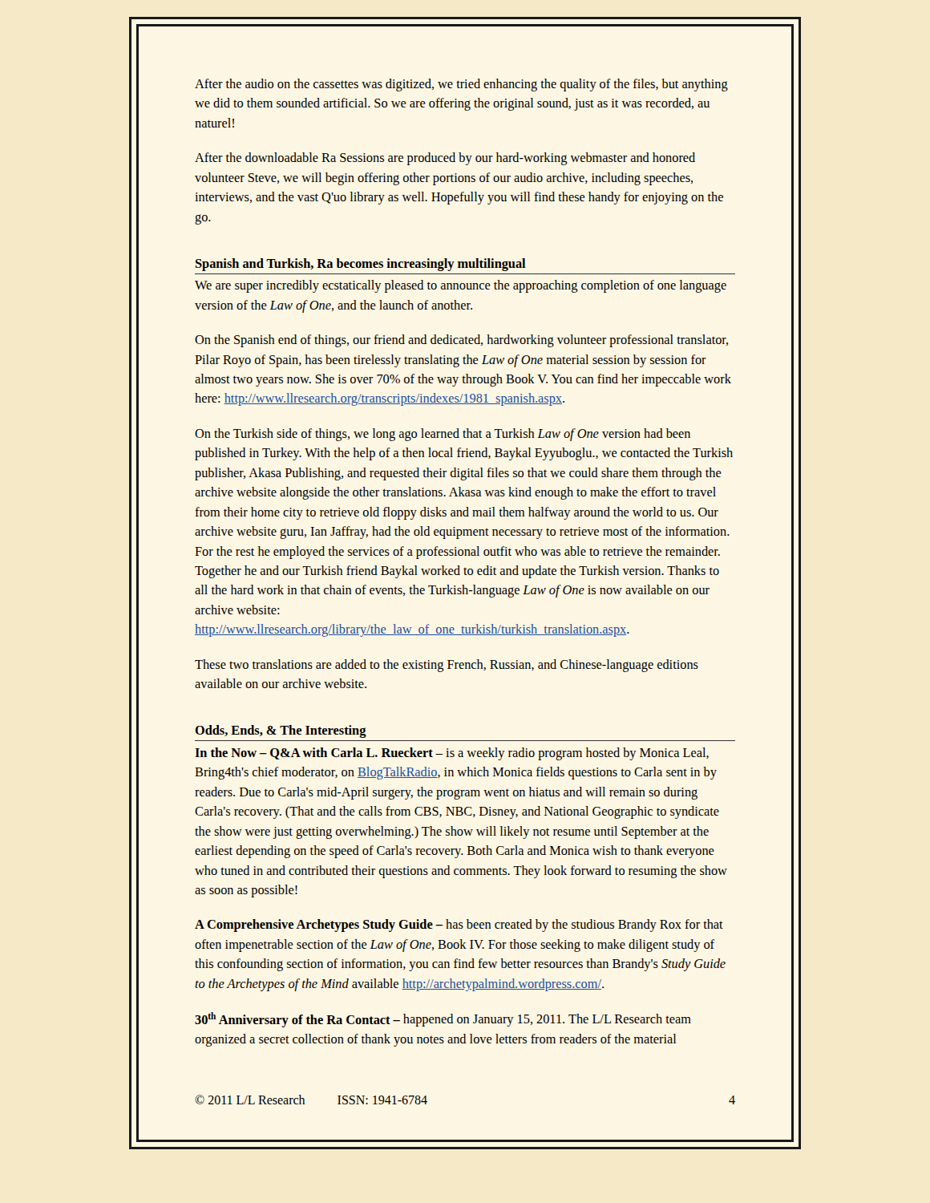After the audio on the cassettes was digitized, we tried enhancing the quality of the files, but anything we did to them sounded artificial. So we are offering the original sound, just as it was recorded, au naturel!
After the downloadable Ra Sessions are produced by our hard-working webmaster and honored volunteer Steve, we will begin offering other portions of our audio archive, including speeches, interviews, and the vast Q'uo library as well. Hopefully you will find these handy for enjoying on the go.
Spanish and Turkish, Ra becomes increasingly multilingual
We are super incredibly ecstatically pleased to announce the approaching completion of one language version of the Law of One, and the launch of another.
On the Spanish end of things, our friend and dedicated, hardworking volunteer professional translator, Pilar Royo of Spain, has been tirelessly translating the Law of One material session by session for almost two years now. She is over 70% of the way through Book V. You can find her impeccable work here: http://www.llresearch.org/transcripts/indexes/1981_spanish.aspx.
On the Turkish side of things, we long ago learned that a Turkish Law of One version had been published in Turkey. With the help of a then local friend, Baykal Eyyuboglu., we contacted the Turkish publisher, Akasa Publishing, and requested their digital files so that we could share them through the archive website alongside the other translations. Akasa was kind enough to make the effort to travel from their home city to retrieve old floppy disks and mail them halfway around the world to us. Our archive website guru, Ian Jaffray, had the old equipment necessary to retrieve most of the information. For the rest he employed the services of a professional outfit who was able to retrieve the remainder. Together he and our Turkish friend Baykal worked to edit and update the Turkish version. Thanks to all the hard work in that chain of events, the Turkish-language Law of One is now available on our archive website:
http://www.llresearch.org/library/the_law_of_one_turkish/turkish_translation.aspx.
These two translations are added to the existing French, Russian, and Chinese-language editions available on our archive website.
Odds, Ends, & The Interesting
In the Now – Q&A with Carla L. Rueckert – is a weekly radio program hosted by Monica Leal, Bring4th's chief moderator, on BlogTalkRadio, in which Monica fields questions to Carla sent in by readers. Due to Carla's mid-April surgery, the program went on hiatus and will remain so during Carla's recovery. (That and the calls from CBS, NBC, Disney, and National Geographic to syndicate the show were just getting overwhelming.) The show will likely not resume until September at the earliest depending on the speed of Carla's recovery. Both Carla and Monica wish to thank everyone who tuned in and contributed their questions and comments. They look forward to resuming the show as soon as possible!
A Comprehensive Archetypes Study Guide – has been created by the studious Brandy Rox for that often impenetrable section of the Law of One, Book IV. For those seeking to make diligent study of this confounding section of information, you can find few better resources than Brandy's Study Guide to the Archetypes of the Mind available http://archetypalmind.wordpress.com/.
30th Anniversary of the Ra Contact – happened on January 15, 2011. The L/L Research team organized a secret collection of thank you notes and love letters from readers of the material
© 2011 L/L Research
ISSN: 1941-6784
4